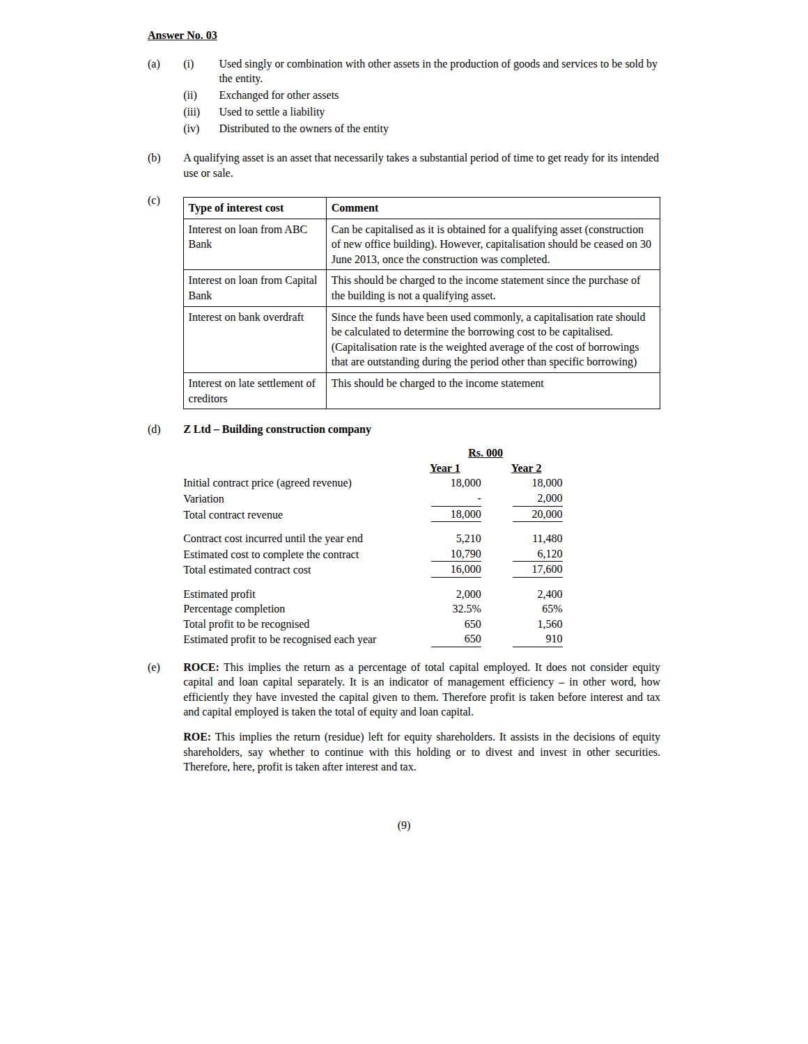Answer No. 03
(a)
(i) Used singly or combination with other assets in the production of goods and services to be sold by the entity.
(ii) Exchanged for other assets
(iii) Used to settle a liability
(iv) Distributed to the owners of the entity
(b)
A qualifying asset is an asset that necessarily takes a substantial period of time to get ready for its intended use or sale.
(c)
| Type of interest cost | Comment |
| --- | --- |
| Interest on loan from ABC Bank | Can be capitalised as it is obtained for a qualifying asset (construction of new office building). However, capitalisation should be ceased on 30 June 2013, once the construction was completed. |
| Interest on loan from Capital Bank | This should be charged to the income statement since the purchase of the building is not a qualifying asset. |
| Interest on bank overdraft | Since the funds have been used commonly, a capitalisation rate should be calculated to determine the borrowing cost to be capitalised. (Capitalisation rate is the weighted average of the cost of borrowings that are outstanding during the period other than specific borrowing) |
| Interest on late settlement of creditors | This should be charged to the income statement |
(d)
Z Ltd – Building construction company
| | Rs. 000 |
| | Year 1 | Year 2 |
| Initial contract price (agreed revenue) | 18,000 | 18,000 |
| Variation | - | 2,000 |
| Total contract revenue | 18,000 | 20,000 |
| Contract cost incurred until the year end | 5,210 | 11,480 |
| Estimated cost to complete the contract | 10,790 | 6,120 |
| Total estimated contract cost | 16,000 | 17,600 |
| Estimated profit | 2,000 | 2,400 |
| Percentage completion | 32.5% | 65% |
| Total profit to be recognised | 650 | 1,560 |
| Estimated profit to be recognised each year | 650 | 910 |
(e)
ROCE: This implies the return as a percentage of total capital employed. It does not consider equity capital and loan capital separately. It is an indicator of management efficiency – in other word, how efficiently they have invested the capital given to them. Therefore profit is taken before interest and tax and capital employed is taken the total of equity and loan capital.
ROE: This implies the return (residue) left for equity shareholders. It assists in the decisions of equity shareholders, say whether to continue with this holding or to divest and invest in other securities. Therefore, here, profit is taken after interest and tax.
(9)